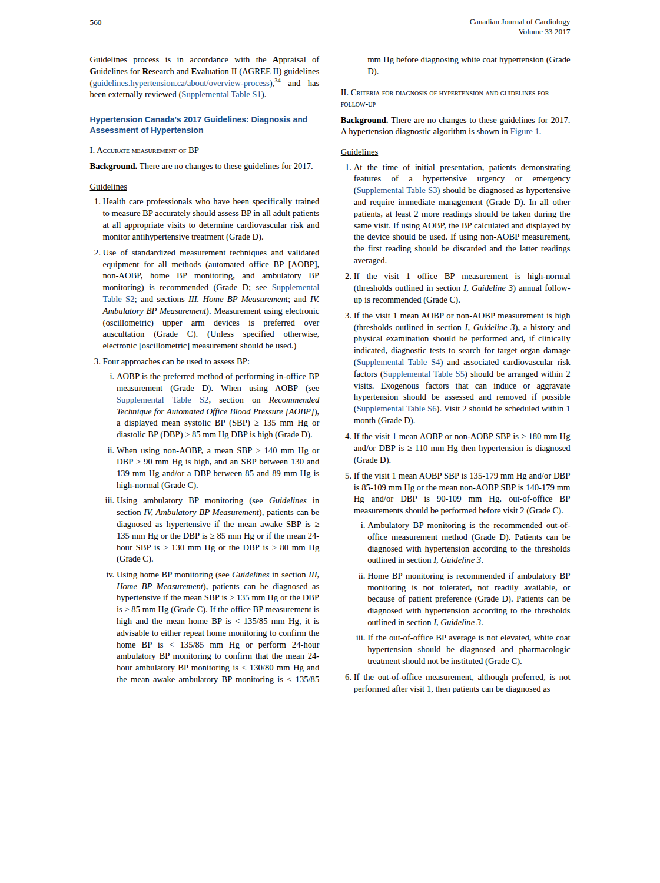560
Canadian Journal of Cardiology
Volume 33 2017
Guidelines process is in accordance with the Appraisal of Guidelines for Research and Evaluation II (AGREE II) guidelines (guidelines.hypertension.ca/about/overview-process),34 and has been externally reviewed (Supplemental Table S1).
Hypertension Canada's 2017 Guidelines: Diagnosis and Assessment of Hypertension
I. Accurate measurement of BP
Background. There are no changes to these guidelines for 2017.
Guidelines
Health care professionals who have been specifically trained to measure BP accurately should assess BP in all adult patients at all appropriate visits to determine cardiovascular risk and monitor antihypertensive treatment (Grade D).
Use of standardized measurement techniques and validated equipment for all methods (automated office BP [AOBP], non-AOBP, home BP monitoring, and ambulatory BP monitoring) is recommended (Grade D; see Supplemental Table S2; and sections III. Home BP Measurement; and IV. Ambulatory BP Measurement). Measurement using electronic (oscillometric) upper arm devices is preferred over auscultation (Grade C). (Unless specified otherwise, electronic [oscillometric] measurement should be used.)
Four approaches can be used to assess BP:
AOBP is the preferred method of performing in-office BP measurement (Grade D). When using AOBP (see Supplemental Table S2, section on Recommended Technique for Automated Office Blood Pressure [AOBP]), a displayed mean systolic BP (SBP) ≥ 135 mm Hg or diastolic BP (DBP) ≥ 85 mm Hg DBP is high (Grade D).
When using non-AOBP, a mean SBP ≥ 140 mm Hg or DBP ≥ 90 mm Hg is high, and an SBP between 130 and 139 mm Hg and/or a DBP between 85 and 89 mm Hg is high-normal (Grade C).
Using ambulatory BP monitoring (see Guidelines in section IV, Ambulatory BP Measurement), patients can be diagnosed as hypertensive if the mean awake SBP is ≥ 135 mm Hg or the DBP is ≥ 85 mm Hg or if the mean 24-hour SBP is ≥ 130 mm Hg or the DBP is ≥ 80 mm Hg (Grade C).
Using home BP monitoring (see Guidelines in section III, Home BP Measurement), patients can be diagnosed as hypertensive if the mean SBP is ≥ 135 mm Hg or the DBP is ≥ 85 mm Hg (Grade C). If the office BP measurement is high and the mean home BP is < 135/85 mm Hg, it is advisable to either repeat home monitoring to confirm the home BP is < 135/85 mm Hg or perform 24-hour ambulatory BP monitoring to confirm that the mean 24-hour ambulatory BP monitoring is < 130/80 mm Hg and the mean awake ambulatory BP monitoring is < 135/85 mm Hg before diagnosing white coat hypertension (Grade D).
II. Criteria for diagnosis of hypertension and guidelines for follow-up
Background. There are no changes to these guidelines for 2017. A hypertension diagnostic algorithm is shown in Figure 1.
Guidelines
At the time of initial presentation, patients demonstrating features of a hypertensive urgency or emergency (Supplemental Table S3) should be diagnosed as hypertensive and require immediate management (Grade D). In all other patients, at least 2 more readings should be taken during the same visit. If using AOBP, the BP calculated and displayed by the device should be used. If using non-AOBP measurement, the first reading should be discarded and the latter readings averaged.
If the visit 1 office BP measurement is high-normal (thresholds outlined in section I, Guideline 3) annual follow-up is recommended (Grade C).
If the visit 1 mean AOBP or non-AOBP measurement is high (thresholds outlined in section I, Guideline 3), a history and physical examination should be performed and, if clinically indicated, diagnostic tests to search for target organ damage (Supplemental Table S4) and associated cardiovascular risk factors (Supplemental Table S5) should be arranged within 2 visits. Exogenous factors that can induce or aggravate hypertension should be assessed and removed if possible (Supplemental Table S6). Visit 2 should be scheduled within 1 month (Grade D).
If the visit 1 mean AOBP or non-AOBP SBP is ≥ 180 mm Hg and/or DBP is ≥ 110 mm Hg then hypertension is diagnosed (Grade D).
If the visit 1 mean AOBP SBP is 135-179 mm Hg and/or DBP is 85-109 mm Hg or the mean non-AOBP SBP is 140-179 mm Hg and/or DBP is 90-109 mm Hg, out-of-office BP measurements should be performed before visit 2 (Grade C).
Ambulatory BP monitoring is the recommended out-of-office measurement method (Grade D). Patients can be diagnosed with hypertension according to the thresholds outlined in section I, Guideline 3.
Home BP monitoring is recommended if ambulatory BP monitoring is not tolerated, not readily available, or because of patient preference (Grade D). Patients can be diagnosed with hypertension according to the thresholds outlined in section I, Guideline 3.
If the out-of-office BP average is not elevated, white coat hypertension should be diagnosed and pharmacologic treatment should not be instituted (Grade C).
If the out-of-office measurement, although preferred, is not performed after visit 1, then patients can be diagnosed as